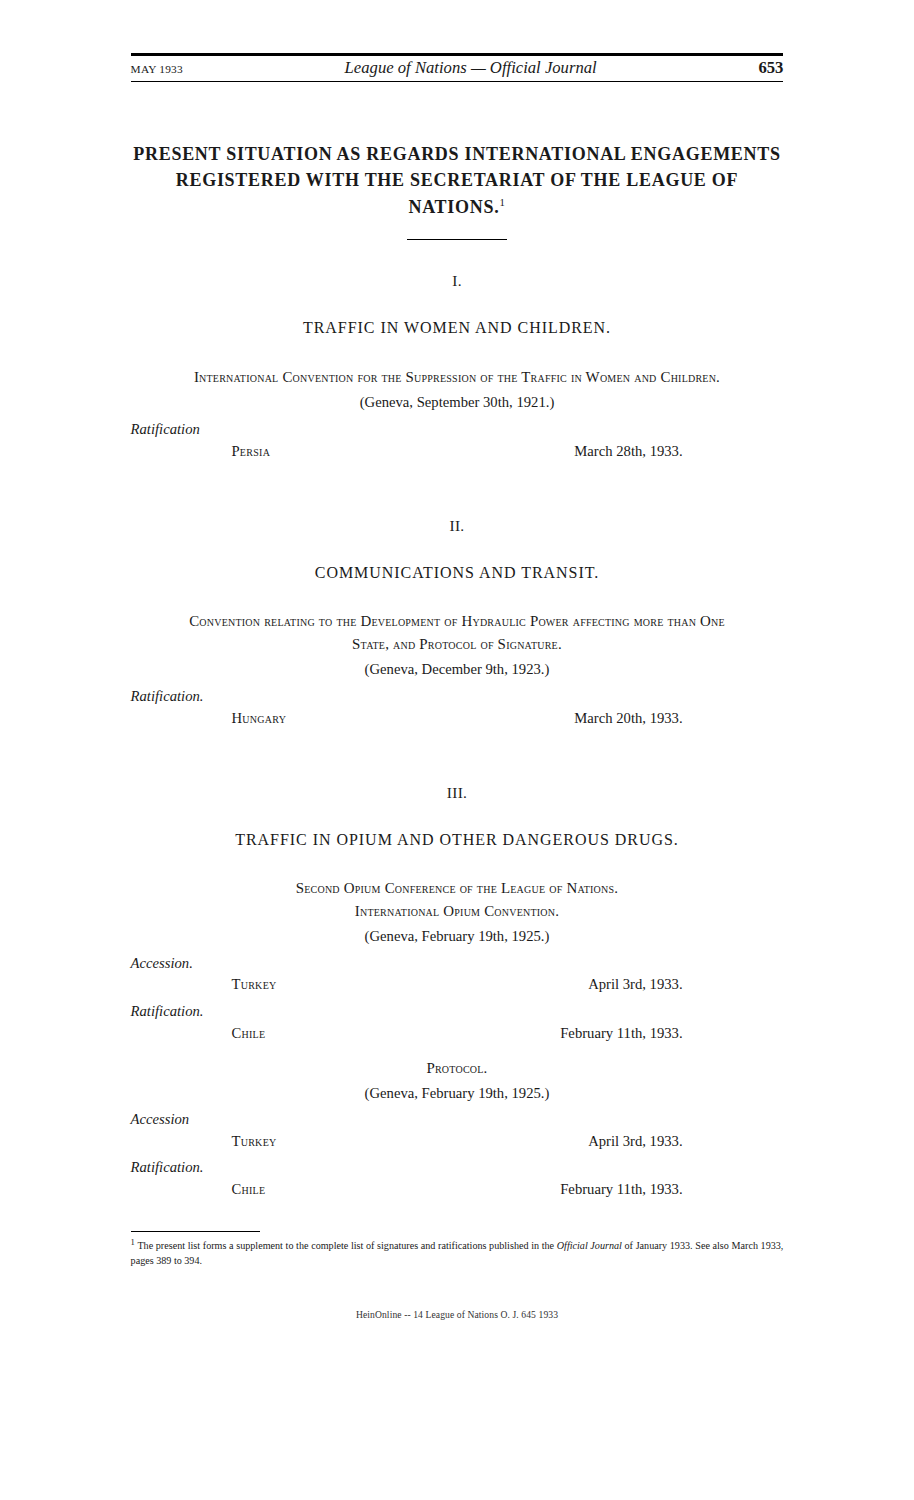MAY 1933 League of Nations — Official Journal 653
Present Situation as Regards International Engage­ments Registered with the Secretariat of the League of Nations.1
I.
Traffic in Women and Children.
International Convention for the Suppression of the Traffic in Women and Children.
(Geneva, September 30th, 1921.)
Ratification
Persia March 28th, 1933.
II.
Communications and Transit.
Convention relating to the Development of Hydraulic Power affecting more than One State, and Protocol of Signature.
(Geneva, December 9th, 1923.)
Ratification.
Hungary March 20th, 1933.
III.
Traffic in Opium and other Dangerous Drugs.
Second Opium Conference of the League of Nations.
International Opium Convention.
(Geneva, February 19th, 1925.)
Accession.
Turkey April 3rd, 1933.
Ratification.
Chile February 11th, 1933.
Protocol.
(Geneva, February 19th, 1925.)
Accession
Turkey April 3rd, 1933.
Ratification.
Chile February 11th, 1933.
1 The present list forms a supplement to the complete list of signatures and ratifications published in the Official Journal of January 1933. See also March 1933, pages 389 to 394.
HeinOnline -- 14 League of Nations O. J. 645 1933